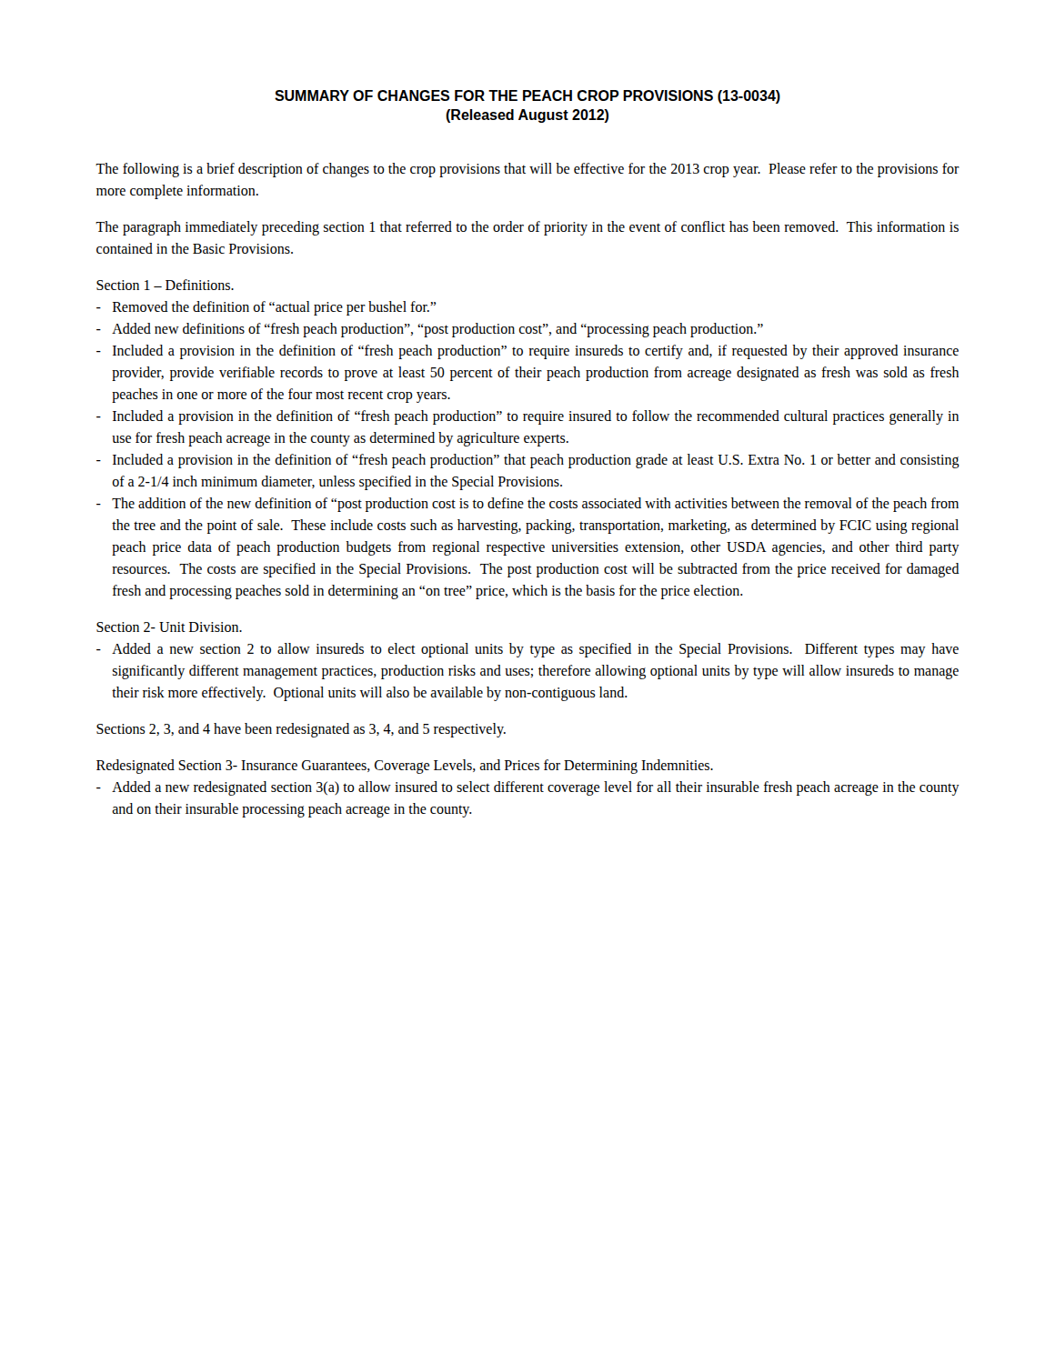SUMMARY OF CHANGES FOR THE PEACH CROP PROVISIONS (13-0034) (Released August 2012)
The following is a brief description of changes to the crop provisions that will be effective for the 2013 crop year. Please refer to the provisions for more complete information.
The paragraph immediately preceding section 1 that referred to the order of priority in the event of conflict has been removed. This information is contained in the Basic Provisions.
Section 1 – Definitions.
Removed the definition of “actual price per bushel for.”
Added new definitions of “fresh peach production”, “post production cost”, and “processing peach production.”
Included a provision in the definition of “fresh peach production” to require insureds to certify and, if requested by their approved insurance provider, provide verifiable records to prove at least 50 percent of their peach production from acreage designated as fresh was sold as fresh peaches in one or more of the four most recent crop years.
Included a provision in the definition of “fresh peach production” to require insured to follow the recommended cultural practices generally in use for fresh peach acreage in the county as determined by agriculture experts.
Included a provision in the definition of “fresh peach production” that peach production grade at least U.S. Extra No. 1 or better and consisting of a 2-1/4 inch minimum diameter, unless specified in the Special Provisions.
The addition of the new definition of “post production cost is to define the costs associated with activities between the removal of the peach from the tree and the point of sale. These include costs such as harvesting, packing, transportation, marketing, as determined by FCIC using regional peach price data of peach production budgets from regional respective universities extension, other USDA agencies, and other third party resources. The costs are specified in the Special Provisions. The post production cost will be subtracted from the price received for damaged fresh and processing peaches sold in determining an “on tree” price, which is the basis for the price election.
Section 2- Unit Division.
Added a new section 2 to allow insureds to elect optional units by type as specified in the Special Provisions. Different types may have significantly different management practices, production risks and uses; therefore allowing optional units by type will allow insureds to manage their risk more effectively. Optional units will also be available by non-contiguous land.
Sections 2, 3, and 4 have been redesignated as 3, 4, and 5 respectively.
Redesignated Section 3- Insurance Guarantees, Coverage Levels, and Prices for Determining Indemnities.
Added a new redesignated section 3(a) to allow insured to select different coverage level for all their insurable fresh peach acreage in the county and on their insurable processing peach acreage in the county.